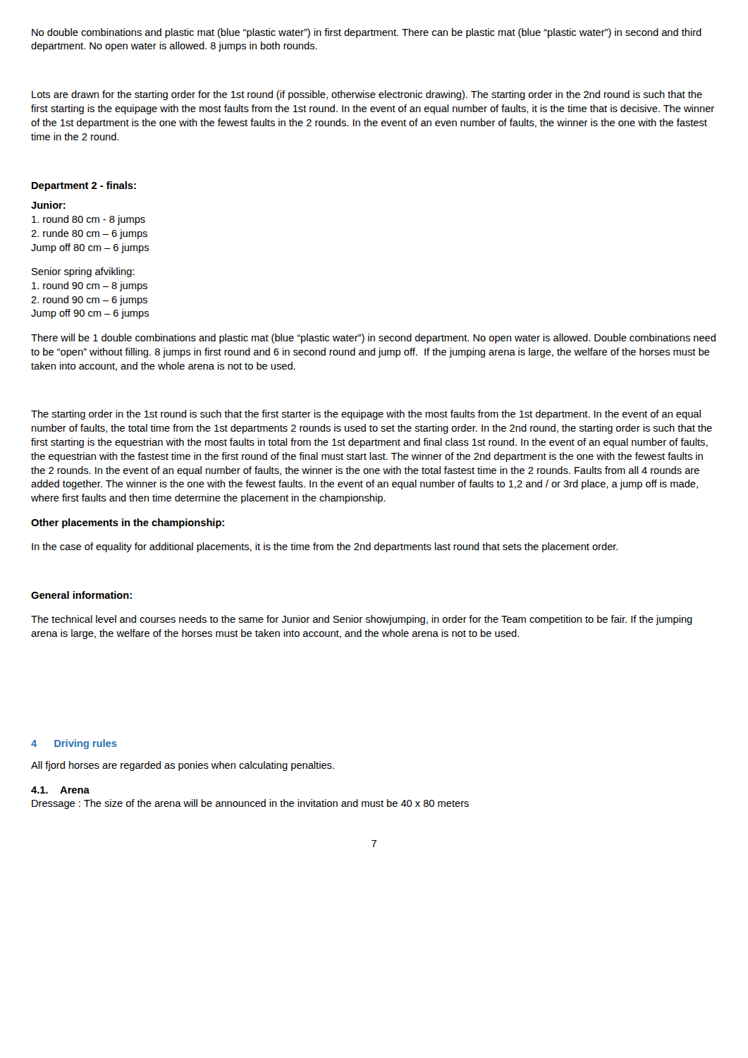No double combinations and plastic mat (blue “plastic water”) in first department. There can be plastic mat (blue “plastic water”) in second and third department. No open water is allowed. 8 jumps in both rounds.
Lots are drawn for the starting order for the 1st round (if possible, otherwise electronic drawing). The starting order in the 2nd round is such that the first starting is the equipage with the most faults from the 1st round. In the event of an equal number of faults, it is the time that is decisive. The winner of the 1st department is the one with the fewest faults in the 2 rounds. In the event of an even number of faults, the winner is the one with the fastest time in the 2 round.
Department 2 - finals:
Junior:
1. round 80 cm - 8 jumps
2. runde 80 cm – 6 jumps
Jump off 80 cm – 6 jumps
Senior spring afvikling:
1. round 90 cm – 8 jumps
2. round 90 cm – 6 jumps
Jump off 90 cm – 6 jumps
There will be 1 double combinations and plastic mat (blue “plastic water”) in second department. No open water is allowed. Double combinations need to be “open” without filling. 8 jumps in first round and 6 in second round and jump off. If the jumping arena is large, the welfare of the horses must be taken into account, and the whole arena is not to be used.
The starting order in the 1st round is such that the first starter is the equipage with the most faults from the 1st department. In the event of an equal number of faults, the total time from the 1st departments 2 rounds is used to set the starting order. In the 2nd round, the starting order is such that the first starting is the equestrian with the most faults in total from the 1st department and final class 1st round. In the event of an equal number of faults, the equestrian with the fastest time in the first round of the final must start last. The winner of the 2nd department is the one with the fewest faults in the 2 rounds. In the event of an equal number of faults, the winner is the one with the total fastest time in the 2 rounds. Faults from all 4 rounds are added together. The winner is the one with the fewest faults. In the event of an equal number of faults to 1,2 and / or 3rd place, a jump off is made, where first faults and then time determine the placement in the championship.
Other placements in the championship:
In the case of equality for additional placements, it is the time from the 2nd departments last round that sets the placement order.
General information:
The technical level and courses needs to the same for Junior and Senior showjumping, in order for the Team competition to be fair. If the jumping arena is large, the welfare of the horses must be taken into account, and the whole arena is not to be used.
4 Driving rules
All fjord horses are regarded as ponies when calculating penalties.
4.1. Arena
Dressage : The size of the arena will be announced in the invitation and must be 40 x 80 meters
7